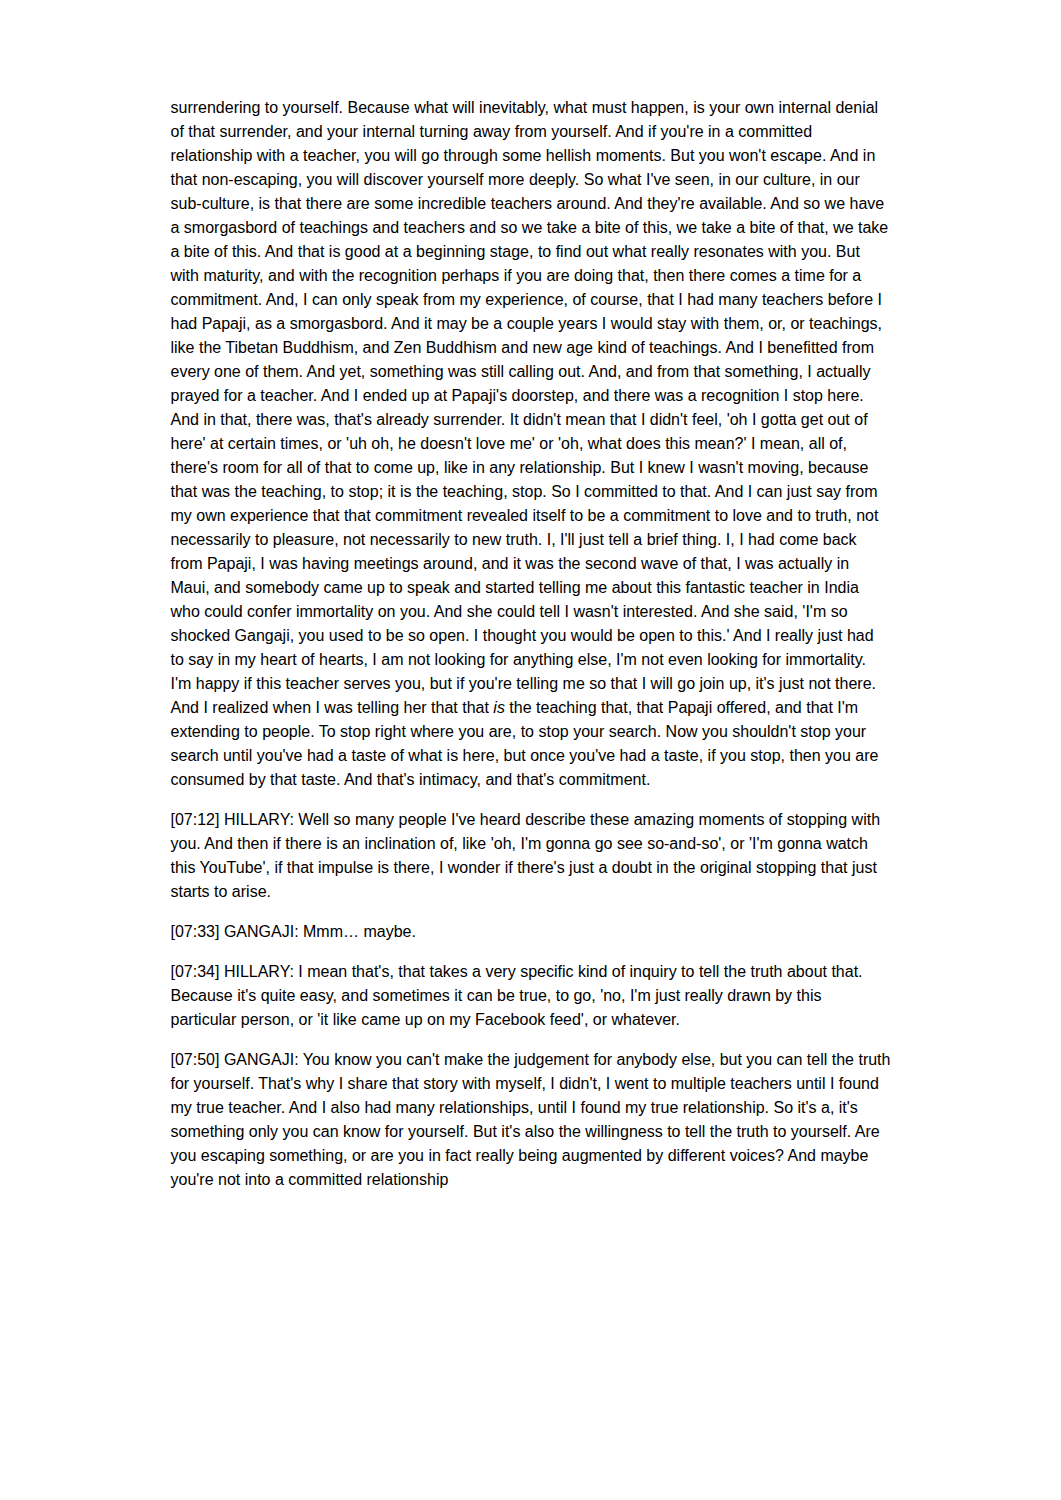surrendering to yourself. Because what will inevitably, what must happen, is your own internal denial of that surrender, and your internal turning away from yourself. And if you're in a committed relationship with a teacher, you will go through some hellish moments. But you won't escape. And in that non-escaping, you will discover yourself more deeply. So what I've seen, in our culture, in our sub-culture, is that there are some incredible teachers around. And they're available. And so we have a smorgasbord of teachings and teachers and so we take a bite of this, we take a bite of that, we take a bite of this. And that is good at a beginning stage, to find out what really resonates with you. But with maturity, and with the recognition perhaps if you are doing that, then there comes a time for a commitment. And, I can only speak from my experience, of course, that I had many teachers before I had Papaji, as a smorgasbord. And it may be a couple years I would stay with them, or, or teachings, like the Tibetan Buddhism, and Zen Buddhism and new age kind of teachings. And I benefitted from every one of them. And yet, something was still calling out. And, and from that something, I actually prayed for a teacher. And I ended up at Papaji's doorstep, and there was a recognition I stop here. And in that, there was, that's already surrender. It didn't mean that I didn't feel, 'oh I gotta get out of here' at certain times, or 'uh oh, he doesn't love me' or 'oh, what does this mean?' I mean, all of, there's room for all of that to come up, like in any relationship. But I knew I wasn't moving, because that was the teaching, to stop; it is the teaching, stop. So I committed to that. And I can just say from my own experience that that commitment revealed itself to be a commitment to love and to truth, not necessarily to pleasure, not necessarily to new truth. I, I'll just tell a brief thing. I, I had come back from Papaji, I was having meetings around, and it was the second wave of that, I was actually in Maui, and somebody came up to speak and started telling me about this fantastic teacher in India who could confer immortality on you. And she could tell I wasn't interested. And she said, 'I'm so shocked Gangaji, you used to be so open. I thought you would be open to this.' And I really just had to say in my heart of hearts, I am not looking for anything else, I'm not even looking for immortality. I'm happy if this teacher serves you, but if you're telling me so that I will go join up, it's just not there. And I realized when I was telling her that that is the teaching that, that Papaji offered, and that I'm extending to people. To stop right where you are, to stop your search. Now you shouldn't stop your search until you've had a taste of what is here, but once you've had a taste, if you stop, then you are consumed by that taste. And that's intimacy, and that's commitment.
[07:12] Hillary: Well so many people I've heard describe these amazing moments of stopping with you. And then if there is an inclination of, like 'oh, I'm gonna go see so-and-so', or 'I'm gonna watch this YouTube', if that impulse is there, I wonder if there's just a doubt in the original stopping that just starts to arise.
[07:33] Gangaji: Mmm… maybe.
[07:34] Hillary: I mean that's, that takes a very specific kind of inquiry to tell the truth about that. Because it's quite easy, and sometimes it can be true, to go, 'no, I'm just really drawn by this particular person, or 'it like came up on my Facebook feed', or whatever.
[07:50] Gangaji: You know you can't make the judgement for anybody else, but you can tell the truth for yourself. That's why I share that story with myself, I didn't, I went to multiple teachers until I found my true teacher. And I also had many relationships, until I found my true relationship. So it's a, it's something only you can know for yourself. But it's also the willingness to tell the truth to yourself. Are you escaping something, or are you in fact really being augmented by different voices? And maybe you're not into a committed relationship